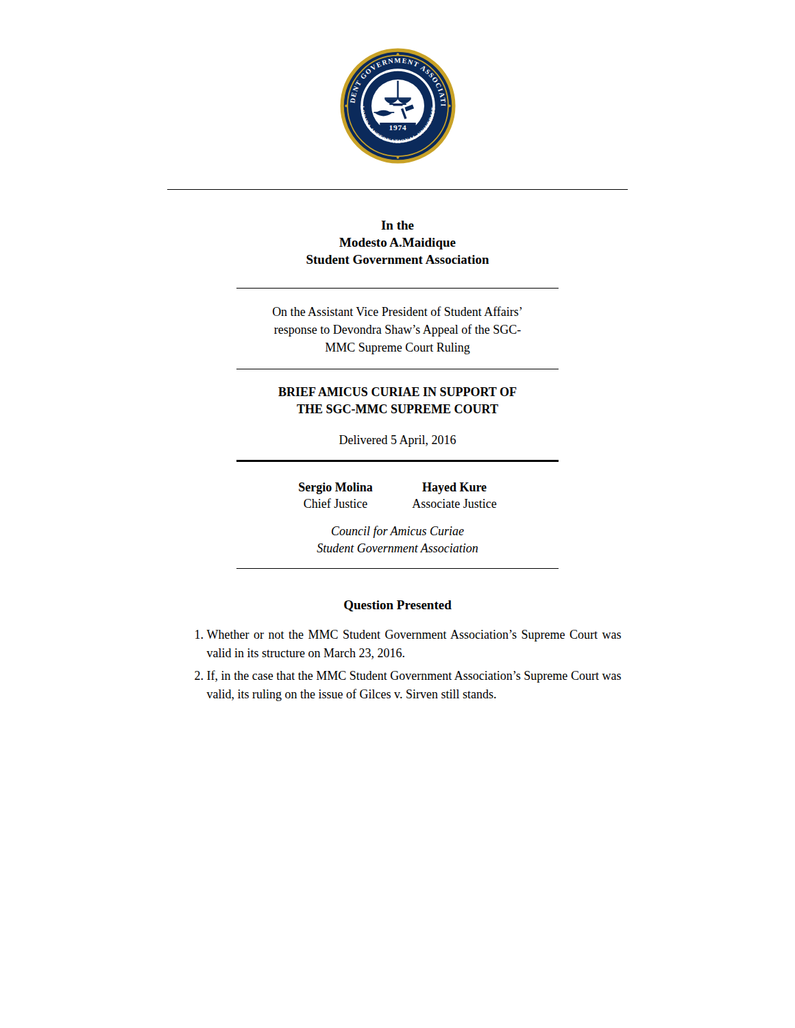STUDENT GOVERNMENT ASSOCIATION FLORIDA INTERNATIONAL UNIVERSITY 1974
In the
Modesto A.Maidique
Student Government Association
On the Assistant Vice President of Student Affairs’
response to Devondra Shaw’s Appeal of the SGC-
MMC Supreme Court Ruling
BRIEF AMICUS CURIAE IN SUPPORT OF
THE SGC-MMC SUPREME COURT
Delivered 5 April, 2016
| Sergio Molina | Hayed Kure |
| Chief Justice | Associate Justice |
Council for Amicus Curiae
Student Government Association
Question Presented
Whether or not the MMC Student Government Association’s Supreme Court was valid in its structure on March 23, 2016.
If, in the case that the MMC Student Government Association’s Supreme Court was valid, its ruling on the issue of Gilces v. Sirven still stands.